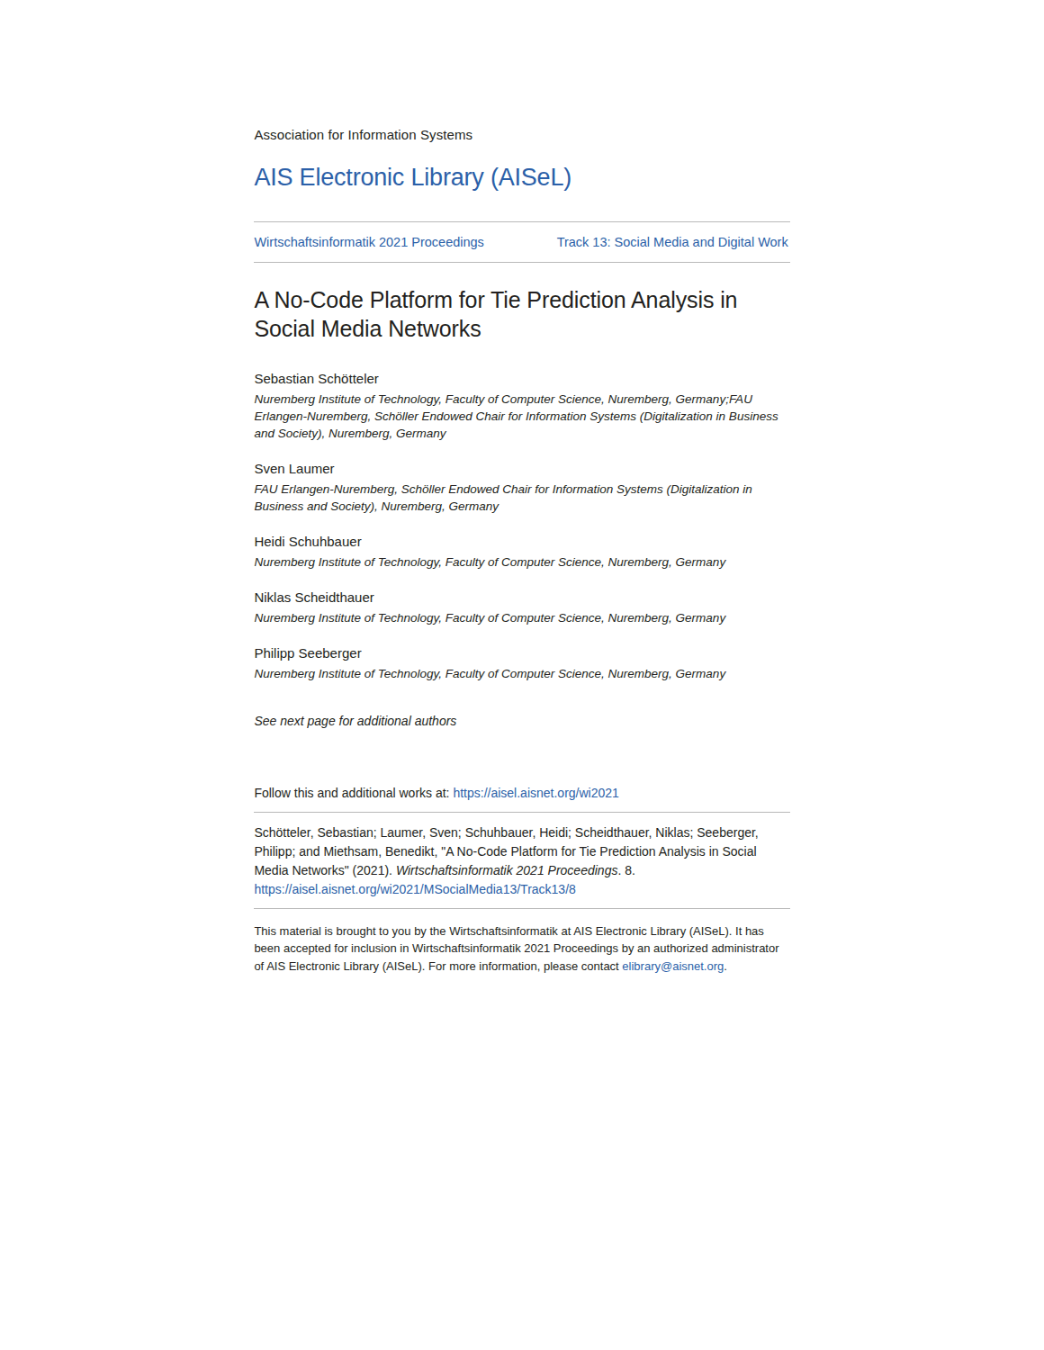Association for Information Systems
AIS Electronic Library (AISeL)
Wirtschaftsinformatik 2021 Proceedings Track 13: Social Media and Digital Work
A No-Code Platform for Tie Prediction Analysis in Social Media Networks
Sebastian Schötteler
Nuremberg Institute of Technology, Faculty of Computer Science, Nuremberg, Germany;FAU Erlangen-Nuremberg, Schöller Endowed Chair for Information Systems (Digitalization in Business and Society), Nuremberg, Germany
Sven Laumer
FAU Erlangen-Nuremberg, Schöller Endowed Chair for Information Systems (Digitalization in Business and Society), Nuremberg, Germany
Heidi Schuhbauer
Nuremberg Institute of Technology, Faculty of Computer Science, Nuremberg, Germany
Niklas Scheidthauer
Nuremberg Institute of Technology, Faculty of Computer Science, Nuremberg, Germany
Philipp Seeberger
Nuremberg Institute of Technology, Faculty of Computer Science, Nuremberg, Germany
See next page for additional authors
Follow this and additional works at: https://aisel.aisnet.org/wi2021
Schötteler, Sebastian; Laumer, Sven; Schuhbauer, Heidi; Scheidthauer, Niklas; Seeberger, Philipp; and Miethsam, Benedikt, "A No-Code Platform for Tie Prediction Analysis in Social Media Networks" (2021). Wirtschaftsinformatik 2021 Proceedings. 8.
https://aisel.aisnet.org/wi2021/MSocialMedia13/Track13/8
This material is brought to you by the Wirtschaftsinformatik at AIS Electronic Library (AISeL). It has been accepted for inclusion in Wirtschaftsinformatik 2021 Proceedings by an authorized administrator of AIS Electronic Library (AISeL). For more information, please contact elibrary@aisnet.org.